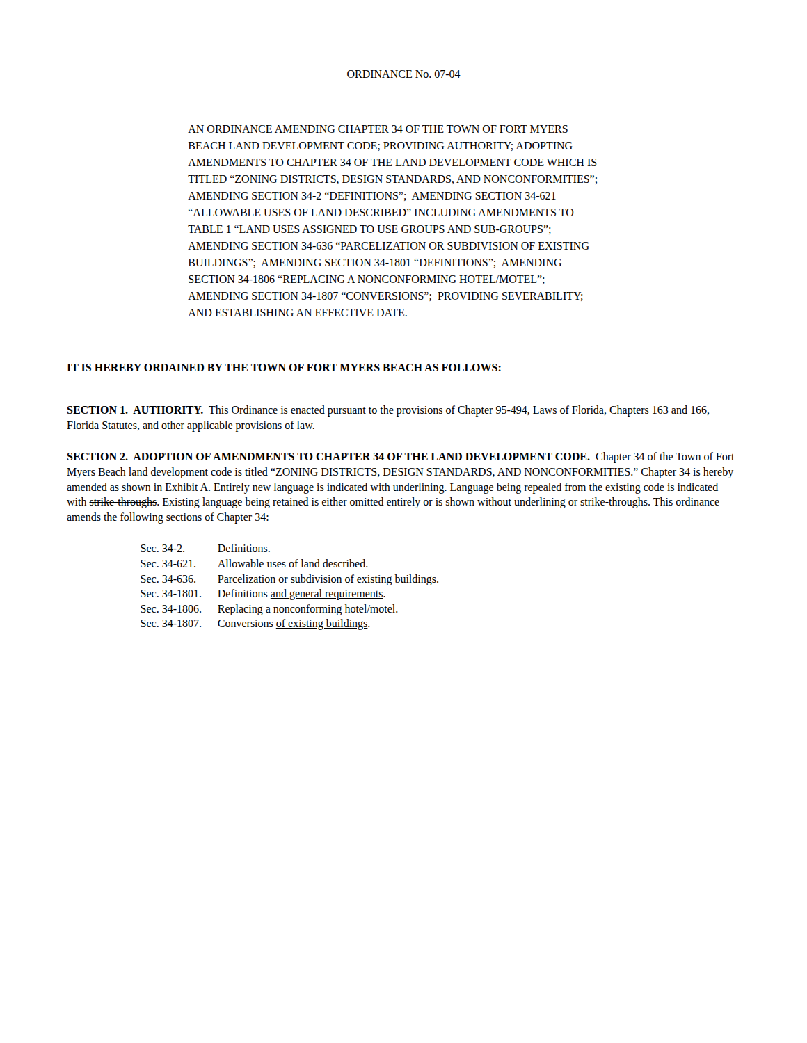ORDINANCE No. 07-04
AN ORDINANCE AMENDING CHAPTER 34 OF THE TOWN OF FORT MYERS BEACH LAND DEVELOPMENT CODE; PROVIDING AUTHORITY; ADOPTING AMENDMENTS TO CHAPTER 34 OF THE LAND DEVELOPMENT CODE WHICH IS TITLED “ZONING DISTRICTS, DESIGN STANDARDS, AND NONCONFORMITIES”; AMENDING SECTION 34-2 “DEFINITIONS”; AMENDING SECTION 34-621 “ALLOWABLE USES OF LAND DESCRIBED” INCLUDING AMENDMENTS TO TABLE 1 “LAND USES ASSIGNED TO USE GROUPS AND SUB-GROUPS”; AMENDING SECTION 34-636 “PARCELIZATION OR SUBDIVISION OF EXISTING BUILDINGS”; AMENDING SECTION 34-1801 “DEFINITIONS”; AMENDING SECTION 34-1806 “REPLACING A NONCONFORMING HOTEL/MOTEL”; AMENDING SECTION 34-1807 “CONVERSIONS”; PROVIDING SEVERABILITY; AND ESTABLISHING AN EFFECTIVE DATE.
IT IS HEREBY ORDAINED BY THE TOWN OF FORT MYERS BEACH AS FOLLOWS:
SECTION 1. AUTHORITY. This Ordinance is enacted pursuant to the provisions of Chapter 95-494, Laws of Florida, Chapters 163 and 166, Florida Statutes, and other applicable provisions of law.
SECTION 2. ADOPTION OF AMENDMENTS TO CHAPTER 34 OF THE LAND DEVELOPMENT CODE. Chapter 34 of the Town of Fort Myers Beach land development code is titled “ZONING DISTRICTS, DESIGN STANDARDS, AND NONCONFORMITIES.” Chapter 34 is hereby amended as shown in Exhibit A. Entirely new language is indicated with underlining. Language being repealed from the existing code is indicated with strike-throughs. Existing language being retained is either omitted entirely or is shown without underlining or strike-throughs. This ordinance amends the following sections of Chapter 34:
| Sec. 34-2. | Definitions. |
| Sec. 34-621. | Allowable uses of land described. |
| Sec. 34-636. | Parcelization or subdivision of existing buildings. |
| Sec. 34-1801. | Definitions and general requirements . |
| Sec. 34-1806. | Replacing a nonconforming hotel/motel. |
| Sec. 34-1807. | Conversions of existing buildings . |